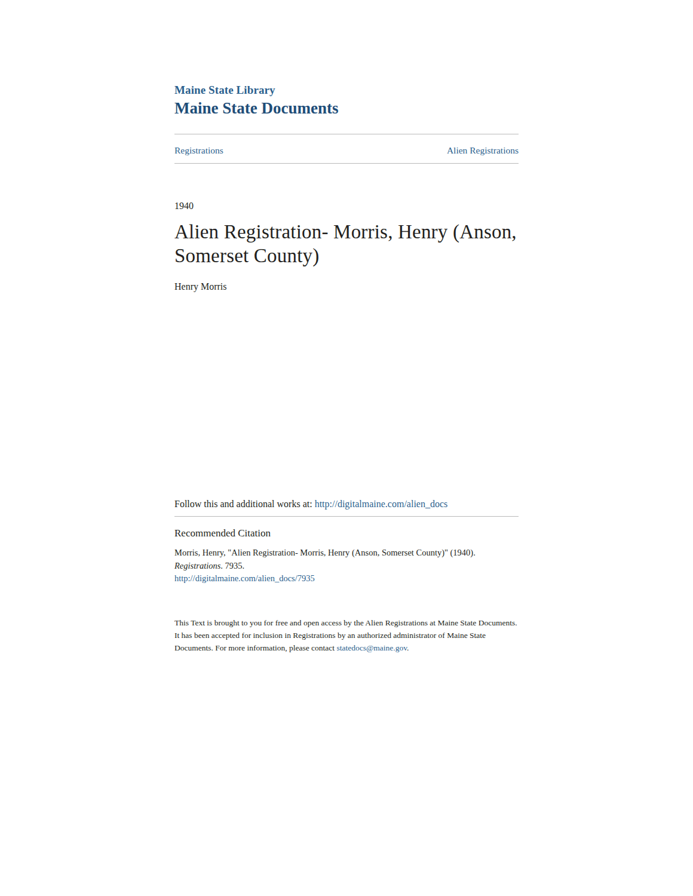Maine State Library
Maine State Documents
Registrations
Alien Registrations
1940
Alien Registration- Morris, Henry (Anson,
Somerset County)
Henry Morris
Follow this and additional works at: http://digitalmaine.com/alien_docs
Recommended Citation
Morris, Henry, "Alien Registration- Morris, Henry (Anson, Somerset County)" (1940). Registrations. 7935.
http://digitalmaine.com/alien_docs/7935
This Text is brought to you for free and open access by the Alien Registrations at Maine State Documents. It has been accepted for inclusion in Registrations by an authorized administrator of Maine State Documents. For more information, please contact statedocs@maine.gov.